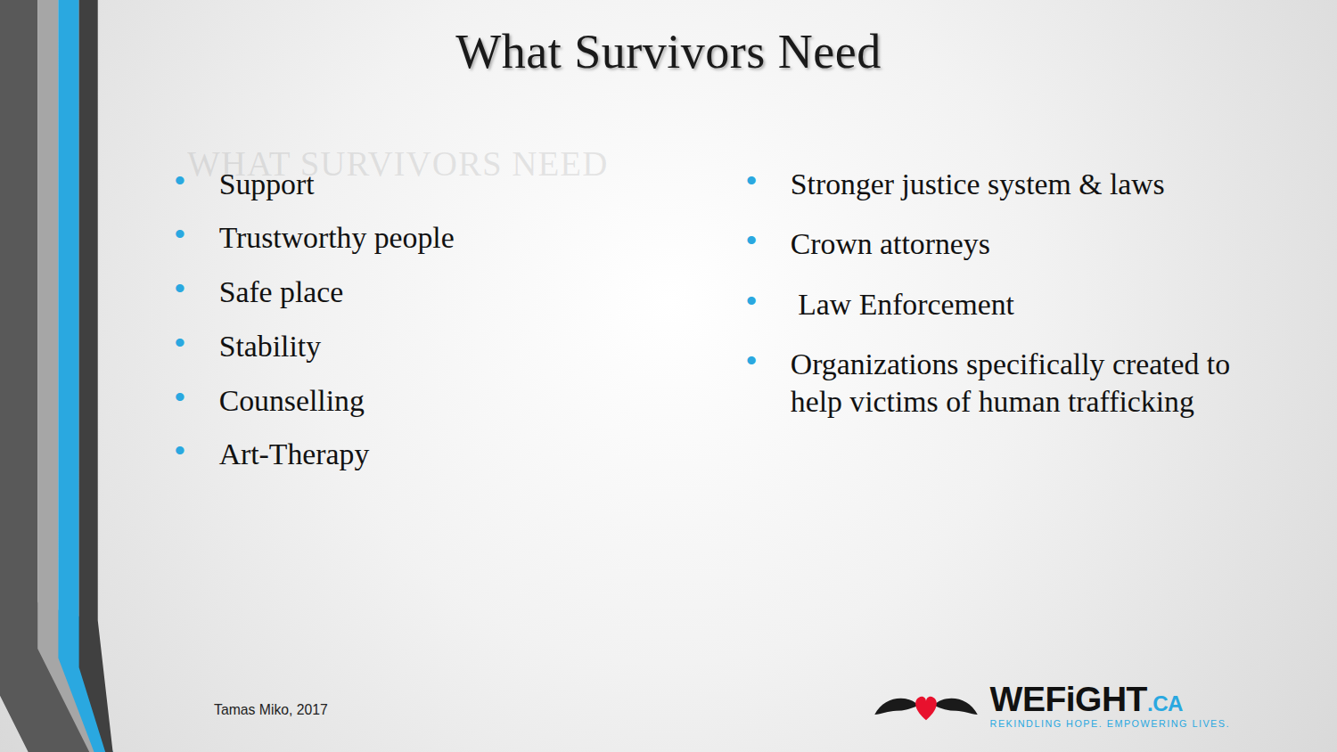What Survivors Need
WHAT SURVIVORS NEED
Support
Trustworthy people
Safe place
Stability
Counselling
Art-Therapy
Stronger justice system & laws
Crown attorneys
Law Enforcement
Organizations specifically created to help victims of human trafficking
Tamas Miko, 2017
WEFiGHT.CA
REKINDLING HOPE. EMPOWERING LIVES.